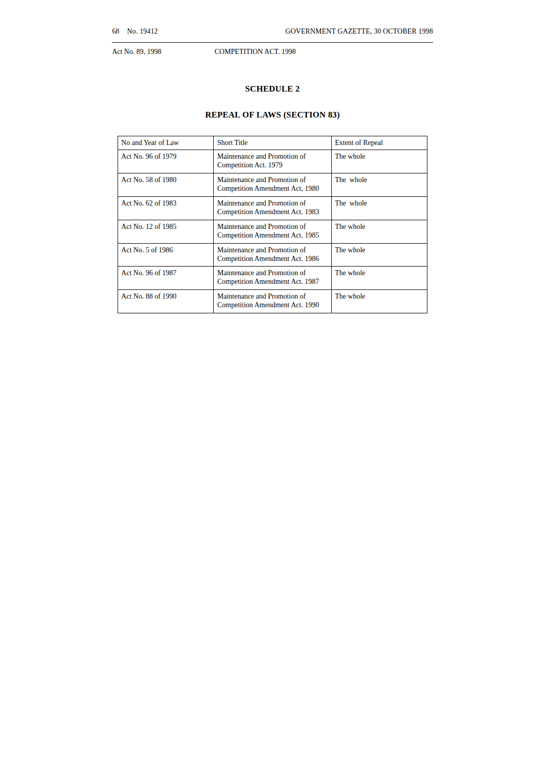68 No. 19412 GOVERNMENT GAZETTE, 30 OCTOBER 1998
Act No. 89, 1998 COMPETITION ACT. 1998
SCHEDULE 2
REPEAL OF LAWS (SECTION 83)
| No and Year of Law | Short Title | Extent of Repeal |
| --- | --- | --- |
| Act No. 96 of 1979 | Maintenance and Promotion of Competition Act. 1979 | The whole |
| Act No. 58 of 1980 | Maintenance and Promotion of Competition Amendment Act, 1980 | The whole |
| Act No. 62 of 1983 | Maintenance and Promotion of Competition Amendment Act. 1983 | The whole |
| Act No. 12 of 1985 | Maintenance and Promotion of Competition Amendment Act. 1985 | The whole |
| Act No. 5 of 1986 | Maintenance and Promotion of Competition Amendment Act. 1986 | The whole |
| Act No. 96 of 1987 | Maintenance and Promotion of Competition Amendment Act. 1987 | The whole |
| Act No. 88 of 1990 | Maintenance and Promotion of Competition Amendment Act. 1990 | The whole |